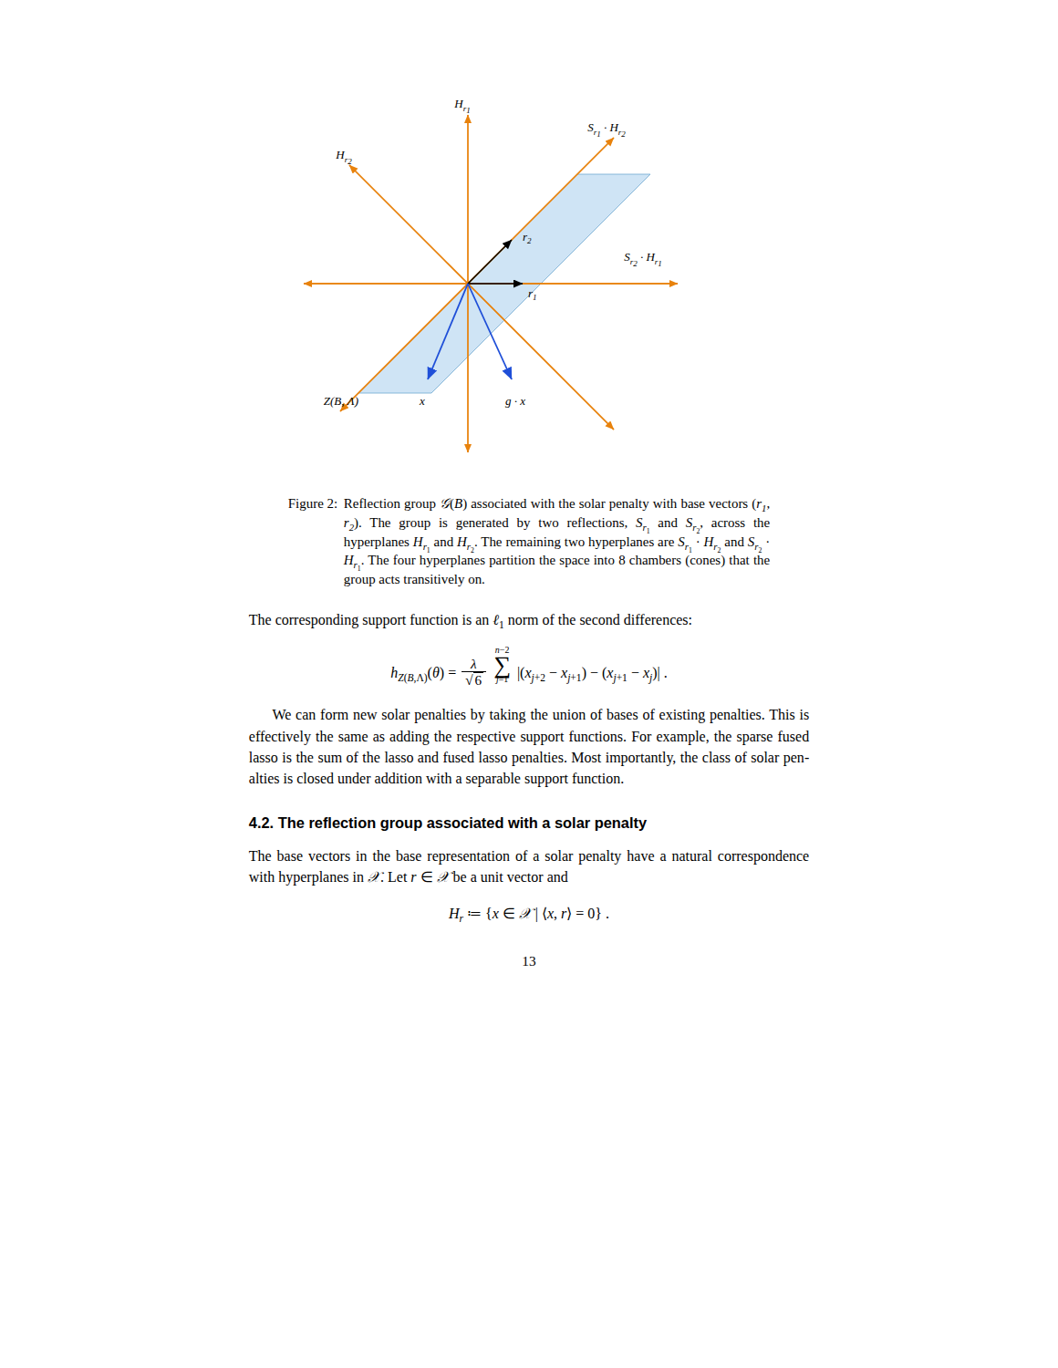Hr1 Hr2 Sr1 · Hr2 Sr2 · Hr1 r2 r1 Z(B, Λ) x g · x
Figure 2: Reflection group 𝒢(B) associated with the solar penalty with base vectors (r1, r2). The group is generated by two reflections, Sr1 and Sr2, across the hyperplanes Hr1 and Hr2. The remaining two hyperplanes are Sr1 · Hr2 and Sr2 · Hr1. The four hyperplanes partition the space into 8 chambers (cones) that the group acts transitively on.
The corresponding support function is an ℓ1 norm of the second differences:
hZ(B,Λ)(θ) = λ√6 n−2∑j=1 |(xj+2 − xj+1) − (xj+1 − xj)| .
We can form new solar penalties by taking the union of bases of existing penalties. This is effectively the same as adding the respective support functions. For example, the sparse fused lasso is the sum of the lasso and fused lasso penalties. Most importantly, the class of solar penalties is closed under addition with a separable support function.
4.2. The reflection group associated with a solar penalty
The base vectors in the base representation of a solar penalty have a natural correspondence with hyperplanes in 𝒳. Let r ∈ 𝒳 be a unit vector and
Hr ≔ {x ∈ 𝒳 | ⟨x, r⟩ = 0} .
13